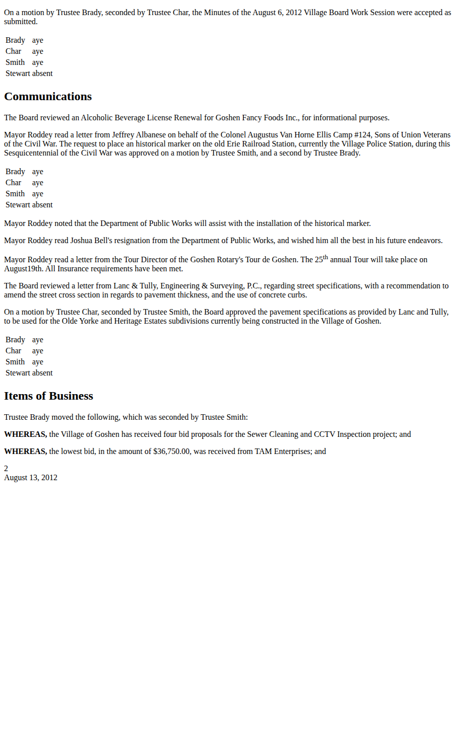On a motion by Trustee Brady, seconded by Trustee Char, the Minutes of the August 6, 2012 Village Board Work Session were accepted as submitted.
| Brady | aye |
| Char | aye |
| Smith | aye |
| Stewart | absent |
Communications
The Board reviewed an Alcoholic Beverage License Renewal for Goshen Fancy Foods Inc., for informational purposes.
Mayor Roddey read a letter from Jeffrey Albanese on behalf of the Colonel Augustus Van Horne Ellis Camp #124, Sons of Union Veterans of the Civil War. The request to place an historical marker on the old Erie Railroad Station, currently the Village Police Station, during this Sesquicentennial of the Civil War was approved on a motion by Trustee Smith, and a second by Trustee Brady.
| Brady | aye |
| Char | aye |
| Smith | aye |
| Stewart | absent |
Mayor Roddey noted that the Department of Public Works will assist with the installation of the historical marker.
Mayor Roddey read Joshua Bell's resignation from the Department of Public Works, and wished him all the best in his future endeavors.
Mayor Roddey read a letter from the Tour Director of the Goshen Rotary's Tour de Goshen. The 25th annual Tour will take place on August19th. All Insurance requirements have been met.
The Board reviewed a letter from Lanc & Tully, Engineering & Surveying, P.C., regarding street specifications, with a recommendation to amend the street cross section in regards to pavement thickness, and the use of concrete curbs.
On a motion by Trustee Char, seconded by Trustee Smith, the Board approved the pavement specifications as provided by Lanc and Tully, to be used for the Olde Yorke and Heritage Estates subdivisions currently being constructed in the Village of Goshen.
| Brady | aye |
| Char | aye |
| Smith | aye |
| Stewart | absent |
Items of Business
Trustee Brady moved the following, which was seconded by Trustee Smith:
WHEREAS, the Village of Goshen has received four bid proposals for the Sewer Cleaning and CCTV Inspection project; and
WHEREAS, the lowest bid, in the amount of $36,750.00, was received from TAM Enterprises; and
2
August 13, 2012